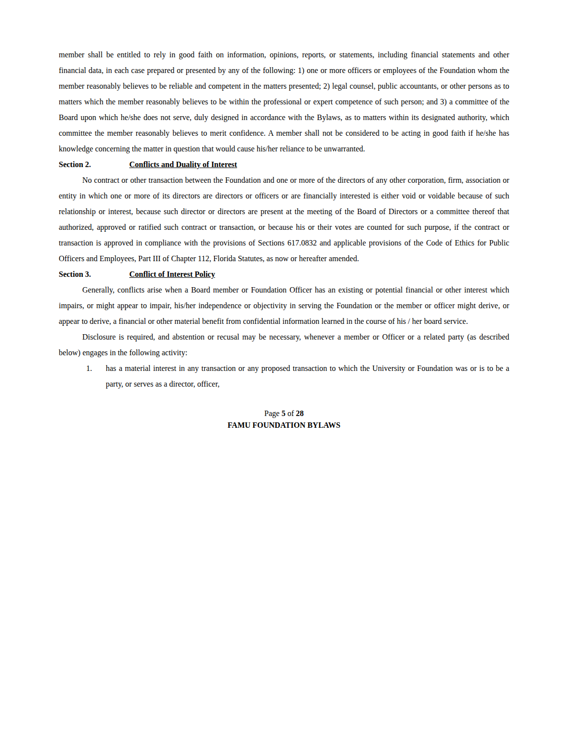member shall be entitled to rely in good faith on information, opinions, reports, or statements, including financial statements and other financial data, in each case prepared or presented by any of the following: 1) one or more officers or employees of the Foundation whom the member reasonably believes to be reliable and competent in the matters presented; 2) legal counsel, public accountants, or other persons as to matters which the member reasonably believes to be within the professional or expert competence of such person; and 3) a committee of the Board upon which he/she does not serve, duly designed in accordance with the Bylaws, as to matters within its designated authority, which committee the member reasonably believes to merit confidence. A member shall not be considered to be acting in good faith if he/she has knowledge concerning the matter in question that would cause his/her reliance to be unwarranted.
Section 2. Conflicts and Duality of Interest
No contract or other transaction between the Foundation and one or more of the directors of any other corporation, firm, association or entity in which one or more of its directors are directors or officers or are financially interested is either void or voidable because of such relationship or interest, because such director or directors are present at the meeting of the Board of Directors or a committee thereof that authorized, approved or ratified such contract or transaction, or because his or their votes are counted for such purpose, if the contract or transaction is approved in compliance with the provisions of Sections 617.0832 and applicable provisions of the Code of Ethics for Public Officers and Employees, Part III of Chapter 112, Florida Statutes, as now or hereafter amended.
Section 3. Conflict of Interest Policy
Generally, conflicts arise when a Board member or Foundation Officer has an existing or potential financial or other interest which impairs, or might appear to impair, his/her independence or objectivity in serving the Foundation or the member or officer might derive, or appear to derive, a financial or other material benefit from confidential information learned in the course of his / her board service.
Disclosure is required, and abstention or recusal may be necessary, whenever a member or Officer or a related party (as described below) engages in the following activity:
has a material interest in any transaction or any proposed transaction to which the University or Foundation was or is to be a party, or serves as a director, officer,
Page 5 of 28
FAMU FOUNDATION BYLAWS